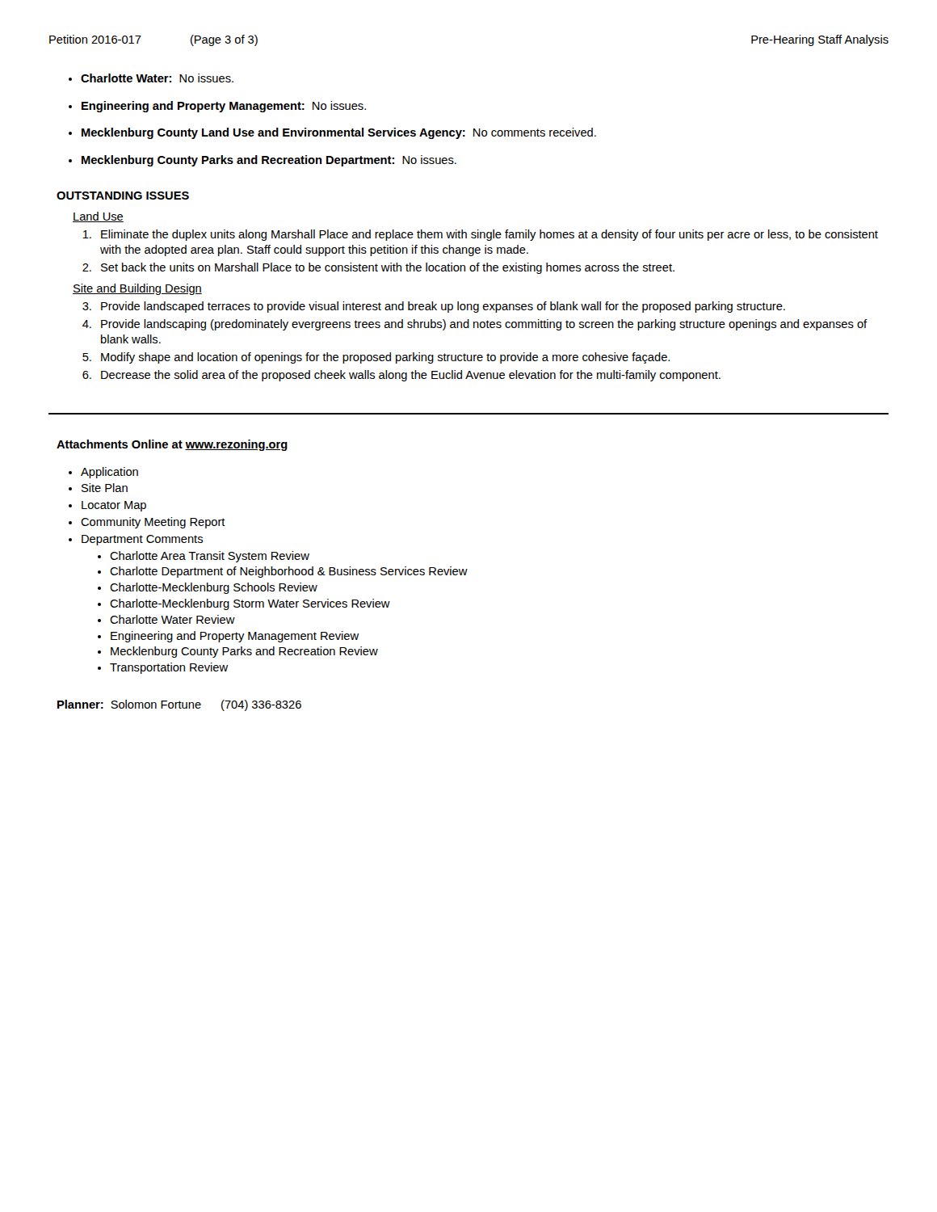Petition 2016-017 (Page 3 of 3) Pre-Hearing Staff Analysis
Charlotte Water: No issues.
Engineering and Property Management: No issues.
Mecklenburg County Land Use and Environmental Services Agency: No comments received.
Mecklenburg County Parks and Recreation Department: No issues.
OUTSTANDING ISSUES
Land Use
Eliminate the duplex units along Marshall Place and replace them with single family homes at a density of four units per acre or less, to be consistent with the adopted area plan. Staff could support this petition if this change is made.
Set back the units on Marshall Place to be consistent with the location of the existing homes across the street.
Site and Building Design
Provide landscaped terraces to provide visual interest and break up long expanses of blank wall for the proposed parking structure.
Provide landscaping (predominately evergreens trees and shrubs) and notes committing to screen the parking structure openings and expanses of blank walls.
Modify shape and location of openings for the proposed parking structure to provide a more cohesive façade.
Decrease the solid area of the proposed cheek walls along the Euclid Avenue elevation for the multi-family component.
Attachments Online at www.rezoning.org
Application
Site Plan
Locator Map
Community Meeting Report
Department Comments
Charlotte Area Transit System Review
Charlotte Department of Neighborhood & Business Services Review
Charlotte-Mecklenburg Schools Review
Charlotte-Mecklenburg Storm Water Services Review
Charlotte Water Review
Engineering and Property Management Review
Mecklenburg County Parks and Recreation Review
Transportation Review
Planner: Solomon Fortune(704) 336-8326